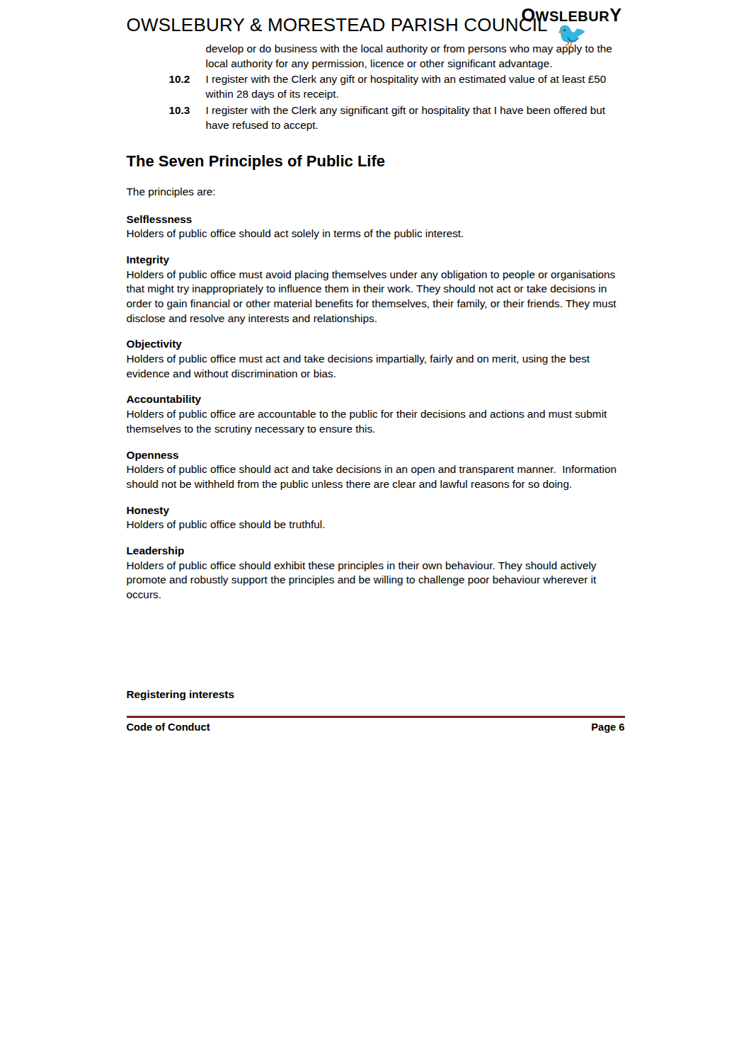OWSLEBURY
🐦
OWSLEBURY & MORESTEAD PARISH COUNCIL
develop or do business with the local authority or from persons who may apply to the local authority for any permission, licence or other significant advantage.
10.2
I register with the Clerk any gift or hospitality with an estimated value of at least £50 within 28 days of its receipt.
10.3
I register with the Clerk any significant gift or hospitality that I have been offered but have refused to accept.
The Seven Principles of Public Life
The principles are:
Selflessness
Holders of public office should act solely in terms of the public interest.
Integrity
Holders of public office must avoid placing themselves under any obligation to people or organisations that might try inappropriately to influence them in their work. They should not act or take decisions in order to gain financial or other material benefits for themselves, their family, or their friends. They must disclose and resolve any interests and relationships.
Objectivity
Holders of public office must act and take decisions impartially, fairly and on merit, using the best evidence and without discrimination or bias.
Accountability
Holders of public office are accountable to the public for their decisions and actions and must submit themselves to the scrutiny necessary to ensure this.
Openness
Holders of public office should act and take decisions in an open and transparent manner. Information should not be withheld from the public unless there are clear and lawful reasons for so doing.
Honesty
Holders of public office should be truthful.
Leadership
Holders of public office should exhibit these principles in their own behaviour. They should actively promote and robustly support the principles and be willing to challenge poor behaviour wherever it occurs.
Registering interests
Code of Conduct Page 6